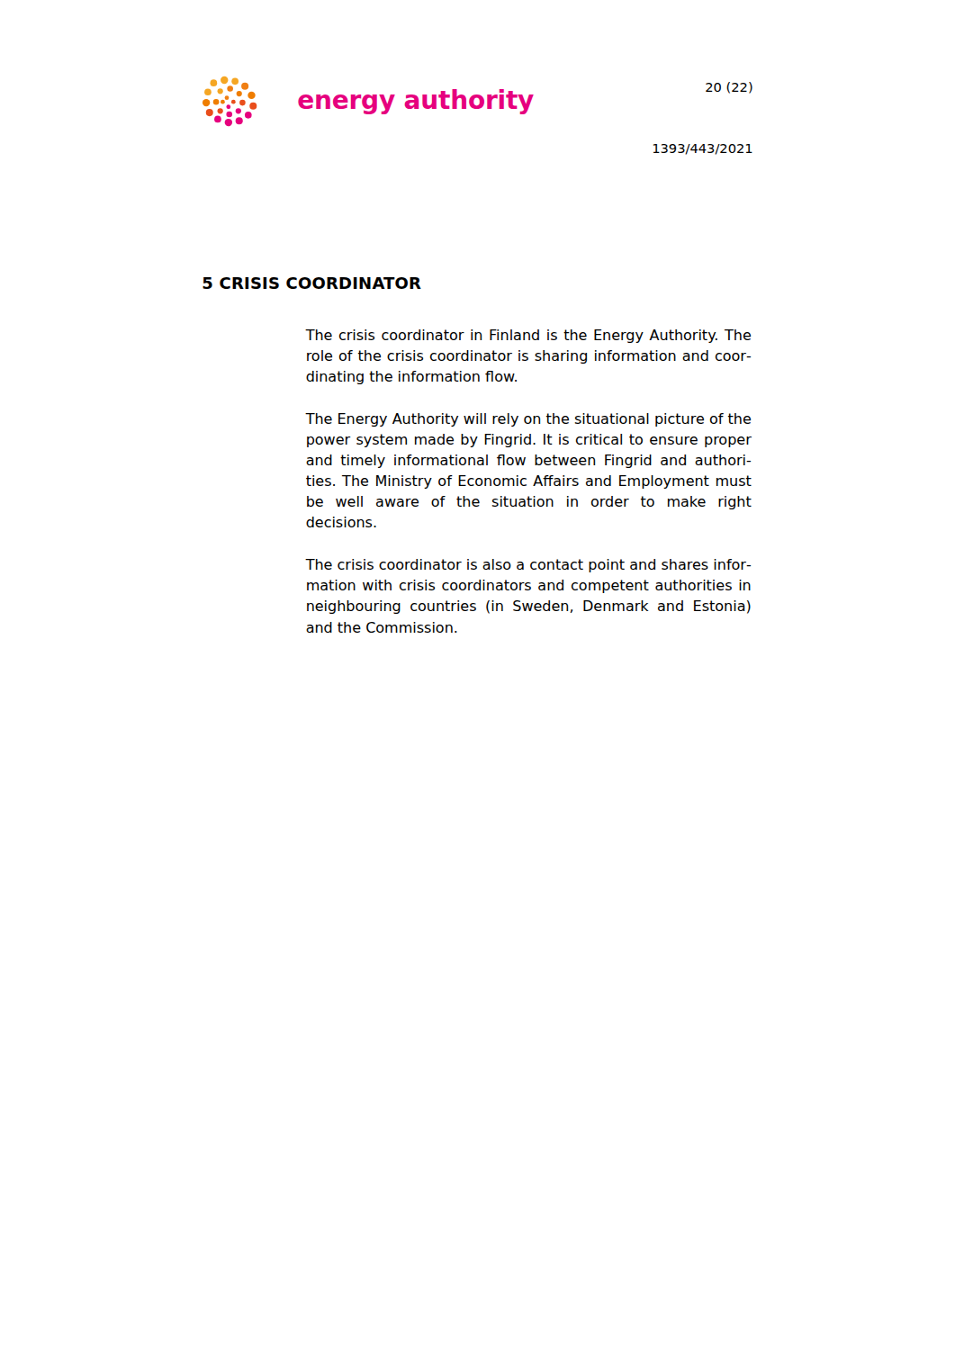energy authority
20 (22) 1393/443/2021
5 CRISIS COORDINATOR
The crisis coordinator in Finland is the Energy Authority. The role of the crisis coordinator is sharing information and coordinating the information flow.
The Energy Authority will rely on the situational picture of the power system made by Fingrid. It is critical to ensure proper and timely informational flow between Fingrid and authorities. The Ministry of Economic Affairs and Employment must be well aware of the situation in order to make right decisions.
The crisis coordinator is also a contact point and shares information with crisis coordinators and competent authorities in neighbouring countries (in Sweden, Denmark and Estonia) and the Commission.